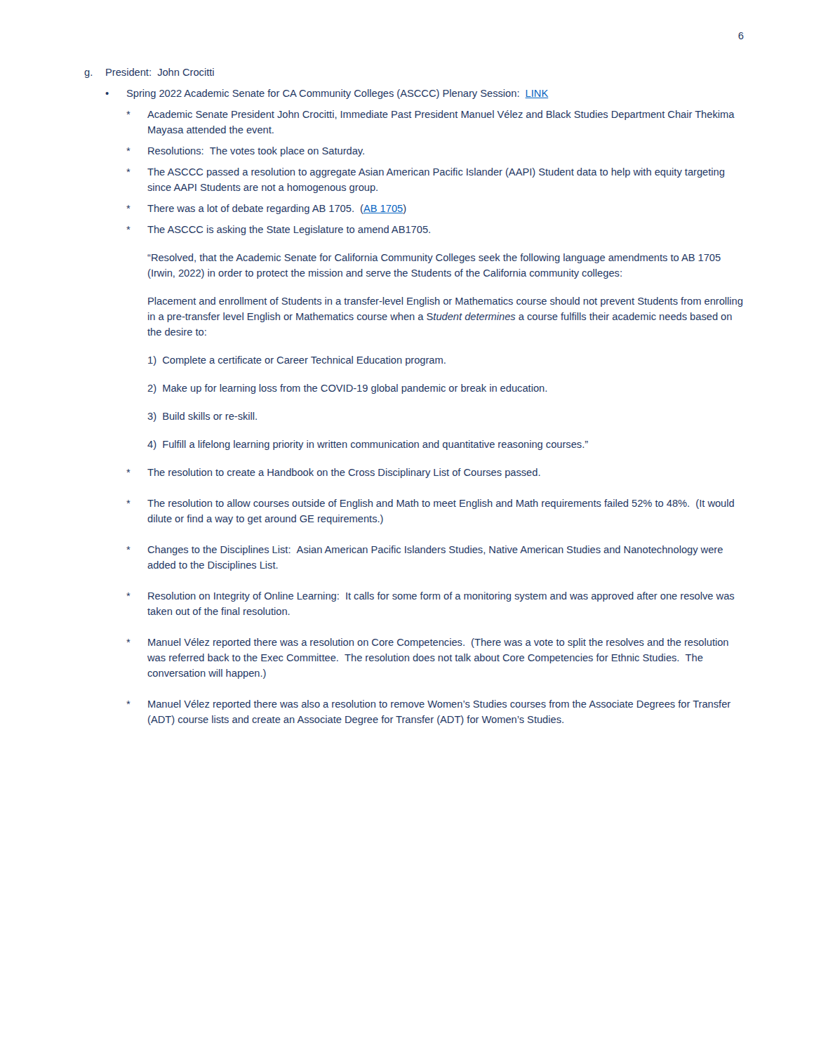6
g. President: John Crocitti
• Spring 2022 Academic Senate for CA Community Colleges (ASCCC) Plenary Session: LINK
* Academic Senate President John Crocitti, Immediate Past President Manuel Vélez and Black Studies Department Chair Thekima Mayasa attended the event.
* Resolutions: The votes took place on Saturday.
* The ASCCC passed a resolution to aggregate Asian American Pacific Islander (AAPI) Student data to help with equity targeting since AAPI Students are not a homogenous group.
* There was a lot of debate regarding AB 1705. (AB 1705)
* The ASCCC is asking the State Legislature to amend AB1705.
“Resolved, that the Academic Senate for California Community Colleges seek the following language amendments to AB 1705 (Irwin, 2022) in order to protect the mission and serve the Students of the California community colleges:
Placement and enrollment of Students in a transfer-level English or Mathematics course should not prevent Students from enrolling in a pre-transfer level English or Mathematics course when a Student determines a course fulfills their academic needs based on the desire to:
1) Complete a certificate or Career Technical Education program.
2) Make up for learning loss from the COVID-19 global pandemic or break in education.
3) Build skills or re-skill.
4) Fulfill a lifelong learning priority in written communication and quantitative reasoning courses.”
* The resolution to create a Handbook on the Cross Disciplinary List of Courses passed.
* The resolution to allow courses outside of English and Math to meet English and Math requirements failed 52% to 48%. (It would dilute or find a way to get around GE requirements.)
* Changes to the Disciplines List: Asian American Pacific Islanders Studies, Native American Studies and Nanotechnology were added to the Disciplines List.
* Resolution on Integrity of Online Learning: It calls for some form of a monitoring system and was approved after one resolve was taken out of the final resolution.
* Manuel Vélez reported there was a resolution on Core Competencies. (There was a vote to split the resolves and the resolution was referred back to the Exec Committee. The resolution does not talk about Core Competencies for Ethnic Studies. The conversation will happen.)
* Manuel Vélez reported there was also a resolution to remove Women’s Studies courses from the Associate Degrees for Transfer (ADT) course lists and create an Associate Degree for Transfer (ADT) for Women’s Studies.